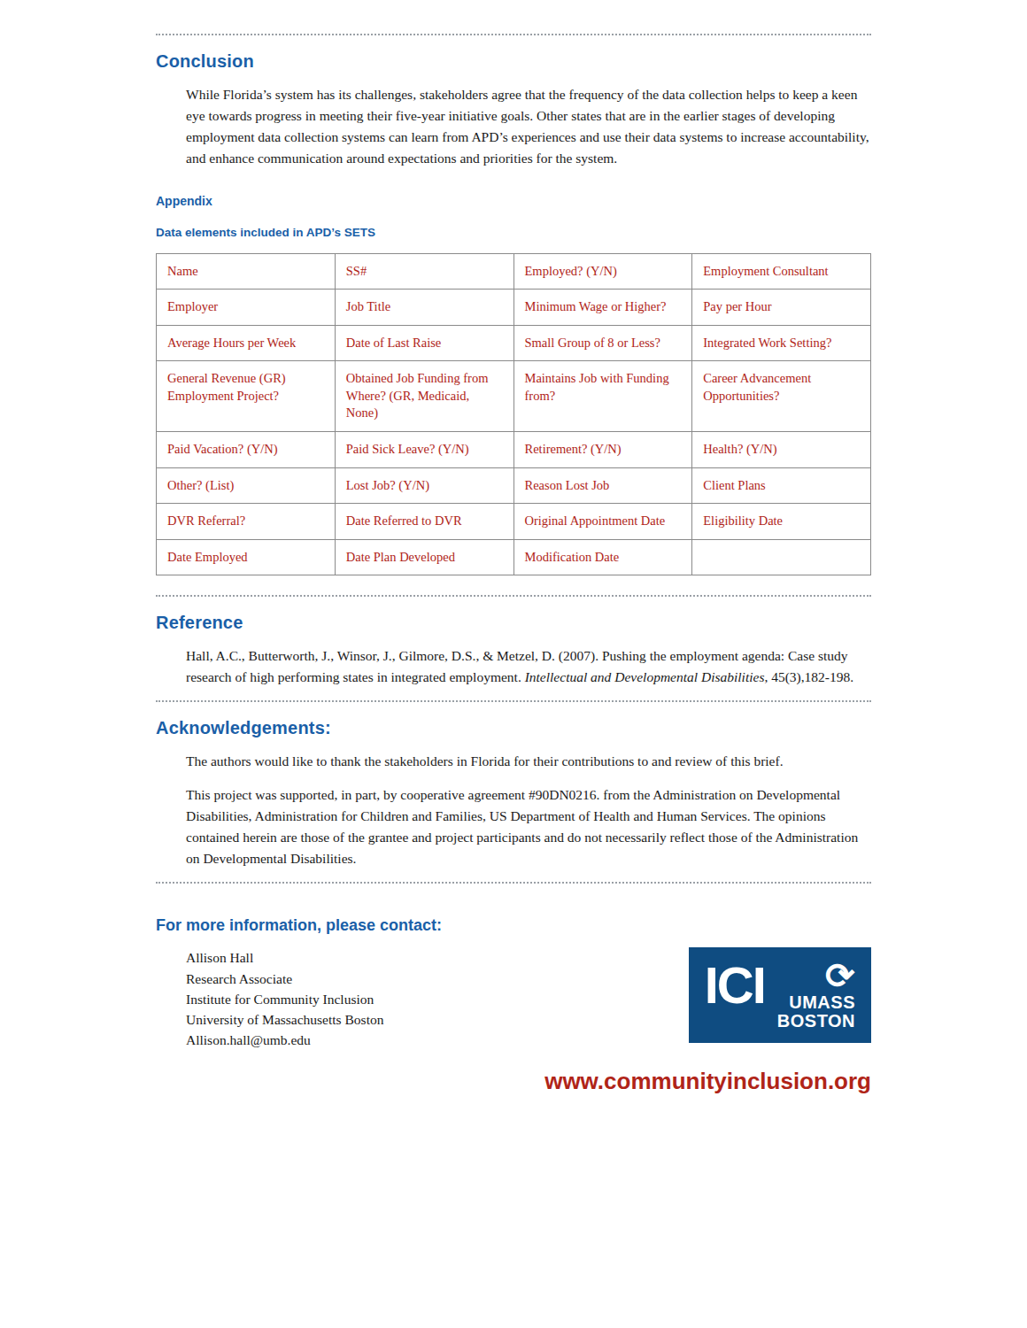Conclusion
While Florida’s system has its challenges, stakeholders agree that the frequency of the data collection helps to keep a keen eye towards progress in meeting their five-year initiative goals. Other states that are in the earlier stages of developing employment data collection systems can learn from APD’s experiences and use their data systems to increase accountability, and enhance communication around expectations and priorities for the system.
Appendix
Data elements included in APD’s SETS
| Name | SS# | Employed? (Y/N) | Employment Consultant |
| Employer | Job Title | Minimum Wage or Higher? | Pay per Hour |
| Average Hours per Week | Date of Last Raise | Small Group of 8 or Less? | Integrated Work Setting? |
| General Revenue (GR) Employment Project? | Obtained Job Funding from Where? (GR, Medicaid, None) | Maintains Job with Funding from? | Career Advancement Opportunities? |
| Paid Vacation? (Y/N) | Paid Sick Leave? (Y/N) | Retirement? (Y/N) | Health? (Y/N) |
| Other? (List) | Lost Job? (Y/N) | Reason Lost Job | Client Plans |
| DVR Referral? | Date Referred to DVR | Original Appointment Date | Eligibility Date |
| Date Employed | Date Plan Developed | Modification Date | |
Reference
Hall, A.C., Butterworth, J., Winsor, J., Gilmore, D.S., & Metzel, D. (2007). Pushing the employment agenda: Case study research of high performing states in integrated employment. Intellectual and Developmental Disabilities, 45(3),182-198.
Acknowledgements:
The authors would like to thank the stakeholders in Florida for their contributions to and review of this brief.
This project was supported, in part, by cooperative agreement #90DN0216. from the Administration on Developmental Disabilities, Administration for Children and Families, US Department of Health and Human Services. The opinions contained herein are those of the grantee and project participants and do not necessarily reflect those of the Administration on Developmental Disabilities.
For more information, please contact:
Allison Hall
Research Associate
Institute for Community Inclusion
University of Massachusetts Boston
Allison.hall@umb.edu
ICI
⟳
UMASS
BOSTON
www.communityinclusion.org